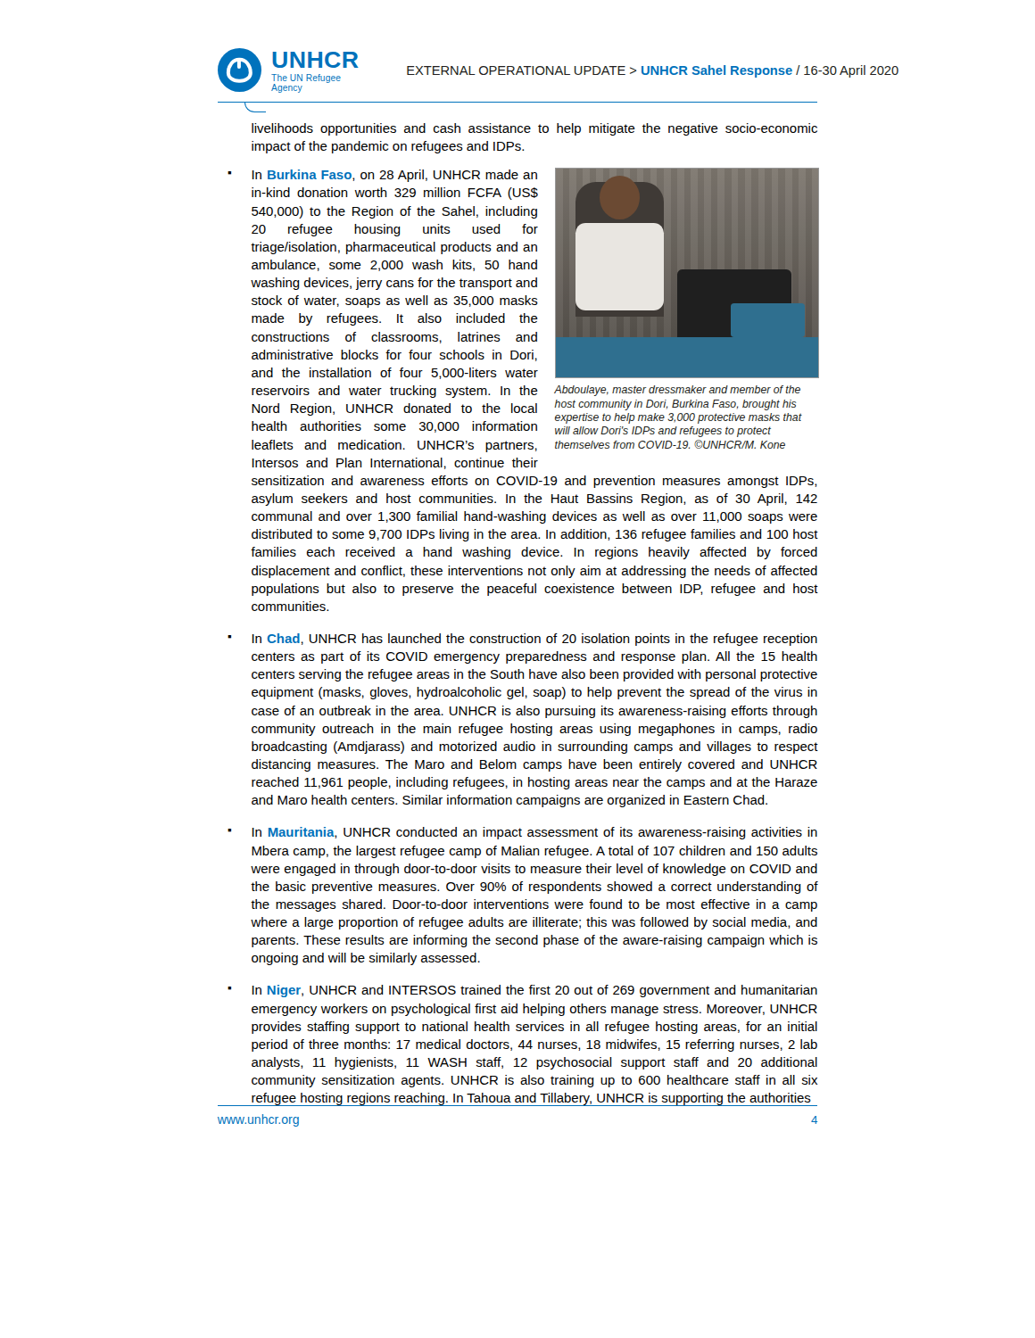UNHCR
The UN Refugee Agency
EXTERNAL OPERATIONAL UPDATE > UNHCR Sahel Response / 16-30 April 2020
livelihoods opportunities and cash assistance to help mitigate the negative socio-economic impact of the pandemic on refugees and IDPs.
Abdoulaye, master dressmaker and member of the host community in Dori, Burkina Faso, brought his expertise to help make 3,000 protective masks that will allow Dori's IDPs and refugees to protect themselves from COVID-19. ©UNHCR/M. Kone
In Burkina Faso, on 28 April, UNHCR made an in-kind donation worth 329 million FCFA (US$ 540,000) to the Region of the Sahel, including 20 refugee housing units used for triage/isolation, pharmaceutical products and an ambulance, some 2,000 wash kits, 50 hand washing devices, jerry cans for the transport and stock of water, soaps as well as 35,000 masks made by refugees. It also included the constructions of classrooms, latrines and administrative blocks for four schools in Dori, and the installation of four 5,000-liters water reservoirs and water trucking system. In the Nord Region, UNHCR donated to the local health authorities some 30,000 information leaflets and medication. UNHCR’s partners, Intersos and Plan International, continue their sensitization and awareness efforts on COVID-19 and prevention measures amongst IDPs, asylum seekers and host communities. In the Haut Bassins Region, as of 30 April, 142 communal and over 1,300 familial hand-washing devices as well as over 11,000 soaps were distributed to some 9,700 IDPs living in the area. In addition, 136 refugee families and 100 host families each received a hand washing device. In regions heavily affected by forced displacement and conflict, these interventions not only aim at addressing the needs of affected populations but also to preserve the peaceful coexistence between IDP, refugee and host communities.
In Chad, UNHCR has launched the construction of 20 isolation points in the refugee reception centers as part of its COVID emergency preparedness and response plan. All the 15 health centers serving the refugee areas in the South have also been provided with personal protective equipment (masks, gloves, hydroalcoholic gel, soap) to help prevent the spread of the virus in case of an outbreak in the area. UNHCR is also pursuing its awareness-raising efforts through community outreach in the main refugee hosting areas using megaphones in camps, radio broadcasting (Amdjarass) and motorized audio in surrounding camps and villages to respect distancing measures. The Maro and Belom camps have been entirely covered and UNHCR reached 11,961 people, including refugees, in hosting areas near the camps and at the Haraze and Maro health centers. Similar information campaigns are organized in Eastern Chad.
In Mauritania, UNHCR conducted an impact assessment of its awareness-raising activities in Mbera camp, the largest refugee camp of Malian refugee. A total of 107 children and 150 adults were engaged in through door-to-door visits to measure their level of knowledge on COVID and the basic preventive measures. Over 90% of respondents showed a correct understanding of the messages shared. Door-to-door interventions were found to be most effective in a camp where a large proportion of refugee adults are illiterate; this was followed by social media, and parents. These results are informing the second phase of the aware-raising campaign which is ongoing and will be similarly assessed.
In Niger, UNHCR and INTERSOS trained the first 20 out of 269 government and humanitarian emergency workers on psychological first aid helping others manage stress. Moreover, UNHCR provides staffing support to national health services in all refugee hosting areas, for an initial period of three months: 17 medical doctors, 44 nurses, 18 midwifes, 15 referring nurses, 2 lab analysts, 11 hygienists, 11 WASH staff, 12 psychosocial support staff and 20 additional community sensitization agents. UNHCR is also training up to 600 healthcare staff in all six refugee hosting regions reaching. In Tahoua and Tillabery, UNHCR is supporting the authorities
www.unhcr.org
4